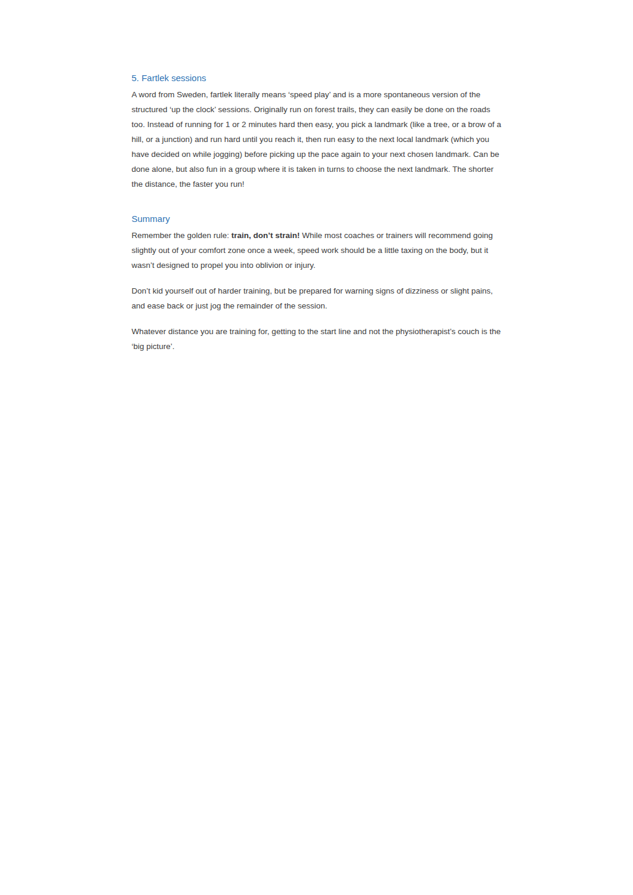5. Fartlek sessions
A word from Sweden, fartlek literally means ‘speed play’ and is a more spontaneous version of the structured ‘up the clock’ sessions. Originally run on forest trails, they can easily be done on the roads too. Instead of running for 1 or 2 minutes hard then easy, you pick a landmark (like a tree, or a brow of a hill, or a junction) and run hard until you reach it, then run easy to the next local landmark (which you have decided on while jogging) before picking up the pace again to your next chosen landmark. Can be done alone, but also fun in a group where it is taken in turns to choose the next landmark. The shorter the distance, the faster you run!
Summary
Remember the golden rule: train, don’t strain! While most coaches or trainers will recommend going slightly out of your comfort zone once a week, speed work should be a little taxing on the body, but it wasn’t designed to propel you into oblivion or injury.
Don’t kid yourself out of harder training, but be prepared for warning signs of dizziness or slight pains, and ease back or just jog the remainder of the session.
Whatever distance you are training for, getting to the start line and not the physiotherapist’s couch is the ‘big picture’.